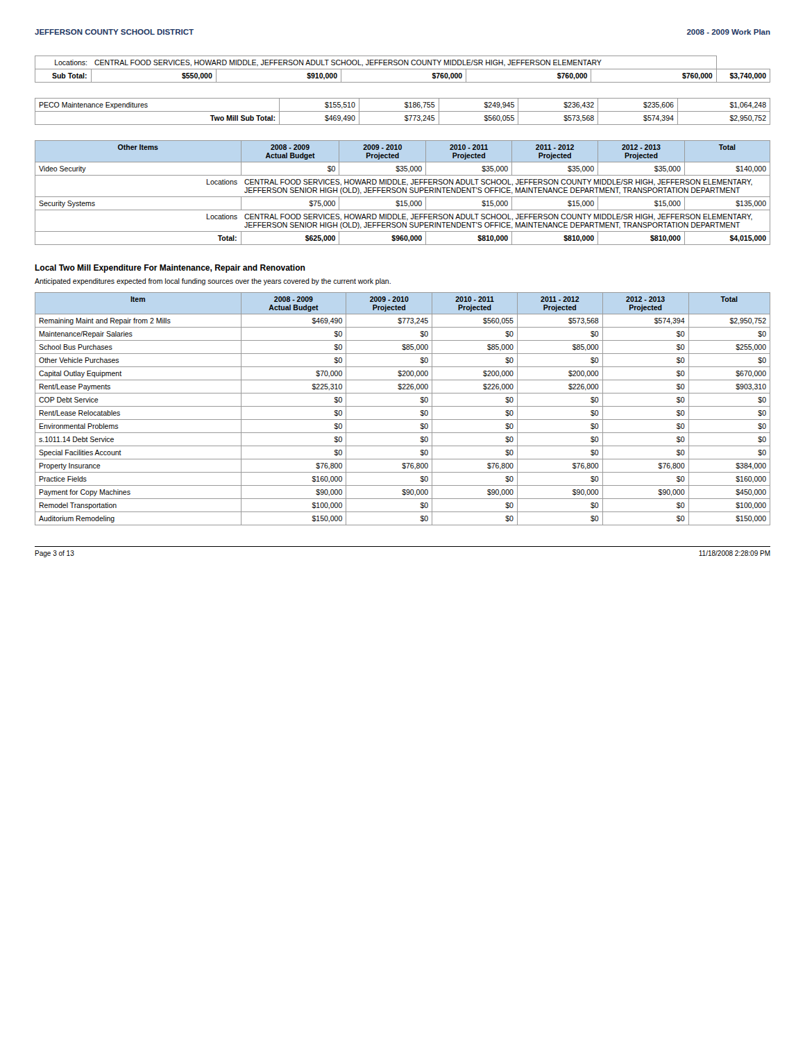JEFFERSON COUNTY SCHOOL DISTRICT
2008 - 2009 Work Plan
| Locations: | CENTRAL FOOD SERVICES, HOWARD MIDDLE, JEFFERSON ADULT SCHOOL, JEFFERSON COUNTY MIDDLE/SR HIGH, JEFFERSON ELEMENTARY |
| Sub Total: | $550,000 | $910,000 | $760,000 | $760,000 | $760,000 | $3,740,000 |
| PECO Maintenance Expenditures | $155,510 | $186,755 | $249,945 | $236,432 | $235,606 | $1,064,248 |
| Two Mill Sub Total: | $469,490 | $773,245 | $560,055 | $573,568 | $574,394 | $2,950,752 |
| Other Items | 2008 - 2009 Actual Budget | 2009 - 2010 Projected | 2010 - 2011 Projected | 2011 - 2012 Projected | 2012 - 2013 Projected | Total |
| --- | --- | --- | --- | --- | --- | --- |
| Video Security | $0 | $35,000 | $35,000 | $35,000 | $35,000 | $140,000 |
| Locations | CENTRAL FOOD SERVICES, HOWARD MIDDLE, JEFFERSON ADULT SCHOOL, JEFFERSON COUNTY MIDDLE/SR HIGH, JEFFERSON ELEMENTARY, JEFFERSON SENIOR HIGH (OLD), JEFFERSON SUPERINTENDENT'S OFFICE, MAINTENANCE DEPARTMENT, TRANSPORTATION DEPARTMENT |
| Security Systems | $75,000 | $15,000 | $15,000 | $15,000 | $15,000 | $135,000 |
| Locations | CENTRAL FOOD SERVICES, HOWARD MIDDLE, JEFFERSON ADULT SCHOOL, JEFFERSON COUNTY MIDDLE/SR HIGH, JEFFERSON ELEMENTARY, JEFFERSON SENIOR HIGH (OLD), JEFFERSON SUPERINTENDENT'S OFFICE, MAINTENANCE DEPARTMENT, TRANSPORTATION DEPARTMENT |
| Total: | $625,000 | $960,000 | $810,000 | $810,000 | $810,000 | $4,015,000 |
Local Two Mill Expenditure For Maintenance, Repair and Renovation
Anticipated expenditures expected from local funding sources over the years covered by the current work plan.
| Item | 2008 - 2009 Actual Budget | 2009 - 2010 Projected | 2010 - 2011 Projected | 2011 - 2012 Projected | 2012 - 2013 Projected | Total |
| --- | --- | --- | --- | --- | --- | --- |
| Remaining Maint and Repair from 2 Mills | $469,490 | $773,245 | $560,055 | $573,568 | $574,394 | $2,950,752 |
| Maintenance/Repair Salaries | $0 | $0 | $0 | $0 | $0 | $0 |
| School Bus Purchases | $0 | $85,000 | $85,000 | $85,000 | $0 | $255,000 |
| Other Vehicle Purchases | $0 | $0 | $0 | $0 | $0 | $0 |
| Capital Outlay Equipment | $70,000 | $200,000 | $200,000 | $200,000 | $0 | $670,000 |
| Rent/Lease Payments | $225,310 | $226,000 | $226,000 | $226,000 | $0 | $903,310 |
| COP Debt Service | $0 | $0 | $0 | $0 | $0 | $0 |
| Rent/Lease Relocatables | $0 | $0 | $0 | $0 | $0 | $0 |
| Environmental Problems | $0 | $0 | $0 | $0 | $0 | $0 |
| s.1011.14 Debt Service | $0 | $0 | $0 | $0 | $0 | $0 |
| Special Facilities Account | $0 | $0 | $0 | $0 | $0 | $0 |
| Property Insurance | $76,800 | $76,800 | $76,800 | $76,800 | $76,800 | $384,000 |
| Practice Fields | $160,000 | $0 | $0 | $0 | $0 | $160,000 |
| Payment for Copy Machines | $90,000 | $90,000 | $90,000 | $90,000 | $90,000 | $450,000 |
| Remodel Transportation | $100,000 | $0 | $0 | $0 | $0 | $100,000 |
| Auditorium Remodeling | $150,000 | $0 | $0 | $0 | $0 | $150,000 |
Page 3 of 13
11/18/2008 2:28:09 PM